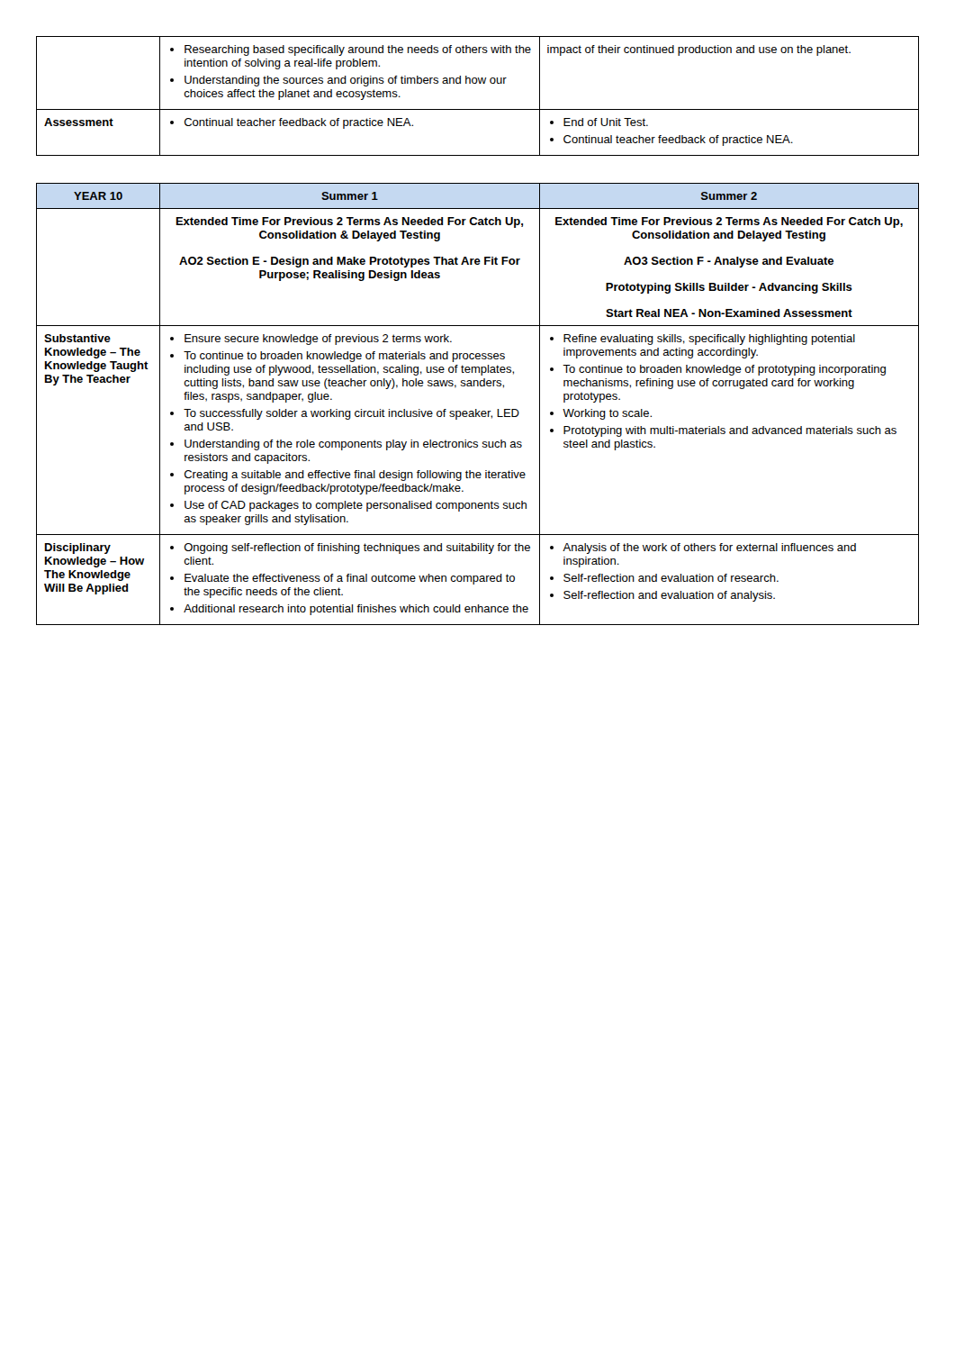| | Researching based specifically around the needs of others with the intention of solving a real-life problem. Understanding the sources and origins of timbers and how our choices affect the planet and ecosystems. | impact of their continued production and use on the planet. |
| Assessment | Continual teacher feedback of practice NEA. | End of Unit Test. Continual teacher feedback of practice NEA. |
| YEAR 10 | Summer 1 | Summer 2 |
| | Extended Time For Previous 2 Terms As Needed For Catch Up, Consolidation & Delayed Testing AO2 Section E - Design and Make Prototypes That Are Fit For Purpose; Realising Design Ideas | Extended Time For Previous 2 Terms As Needed For Catch Up, Consolidation and Delayed Testing AO3 Section F - Analyse and Evaluate Prototyping Skills Builder - Advancing Skills Start Real NEA - Non-Examined Assessment |
| Substantive Knowledge – The Knowledge Taught By The Teacher | Ensure secure knowledge of previous 2 terms work. To continue to broaden knowledge of materials and processes including use of plywood, tessellation, scaling, use of templates, cutting lists, band saw use (teacher only), hole saws, sanders, files, rasps, sandpaper, glue. To successfully solder a working circuit inclusive of speaker, LED and USB. Understanding of the role components play in electronics such as resistors and capacitors. Creating a suitable and effective final design following the iterative process of design/feedback/prototype/feedback/make. Use of CAD packages to complete personalised components such as speaker grills and stylisation. | Refine evaluating skills, specifically highlighting potential improvements and acting accordingly. To continue to broaden knowledge of prototyping incorporating mechanisms, refining use of corrugated card for working prototypes. Working to scale. Prototyping with multi-materials and advanced materials such as steel and plastics. |
| Disciplinary Knowledge – How The Knowledge Will Be Applied | Ongoing self-reflection of finishing techniques and suitability for the client. Evaluate the effectiveness of a final outcome when compared to the specific needs of the client. Additional research into potential finishes which could enhance the | Analysis of the work of others for external influences and inspiration. Self-reflection and evaluation of research. Self-reflection and evaluation of analysis. |